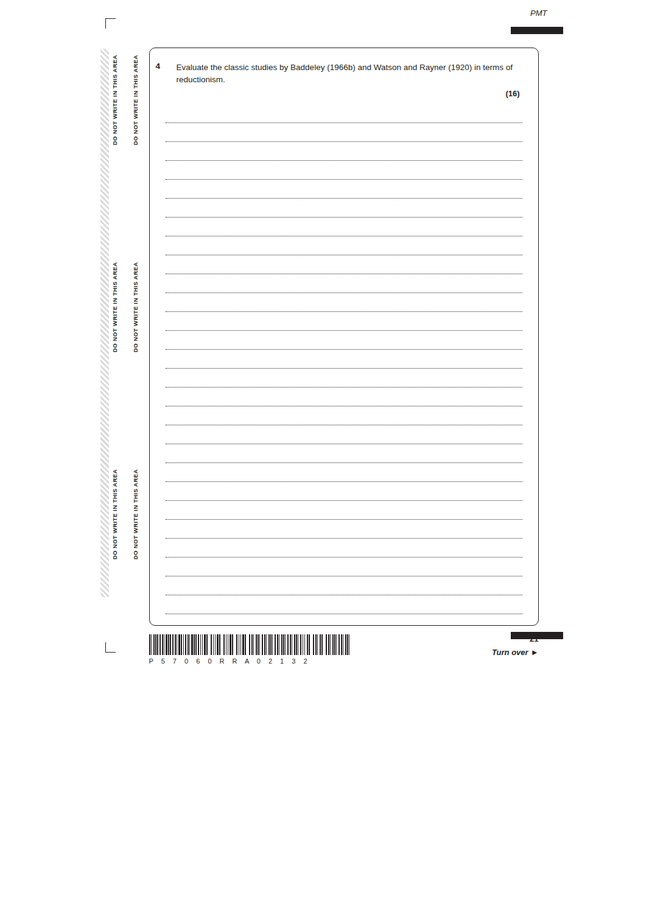PMT
DO NOT WRITE IN THIS AREA
DO NOT WRITE IN THIS AREA
DO NOT WRITE IN THIS AREA
DO NOT WRITE IN THIS AREA
DO NOT WRITE IN THIS AREA
DO NOT WRITE IN THIS AREA
4
Evaluate the classic studies by Baddeley (1966b) and Watson and Rayner (1920) in terms of reductionism.
(16)
P 5 7 0 6 0 R R A 0 2 1 3 2
21
Turn over►